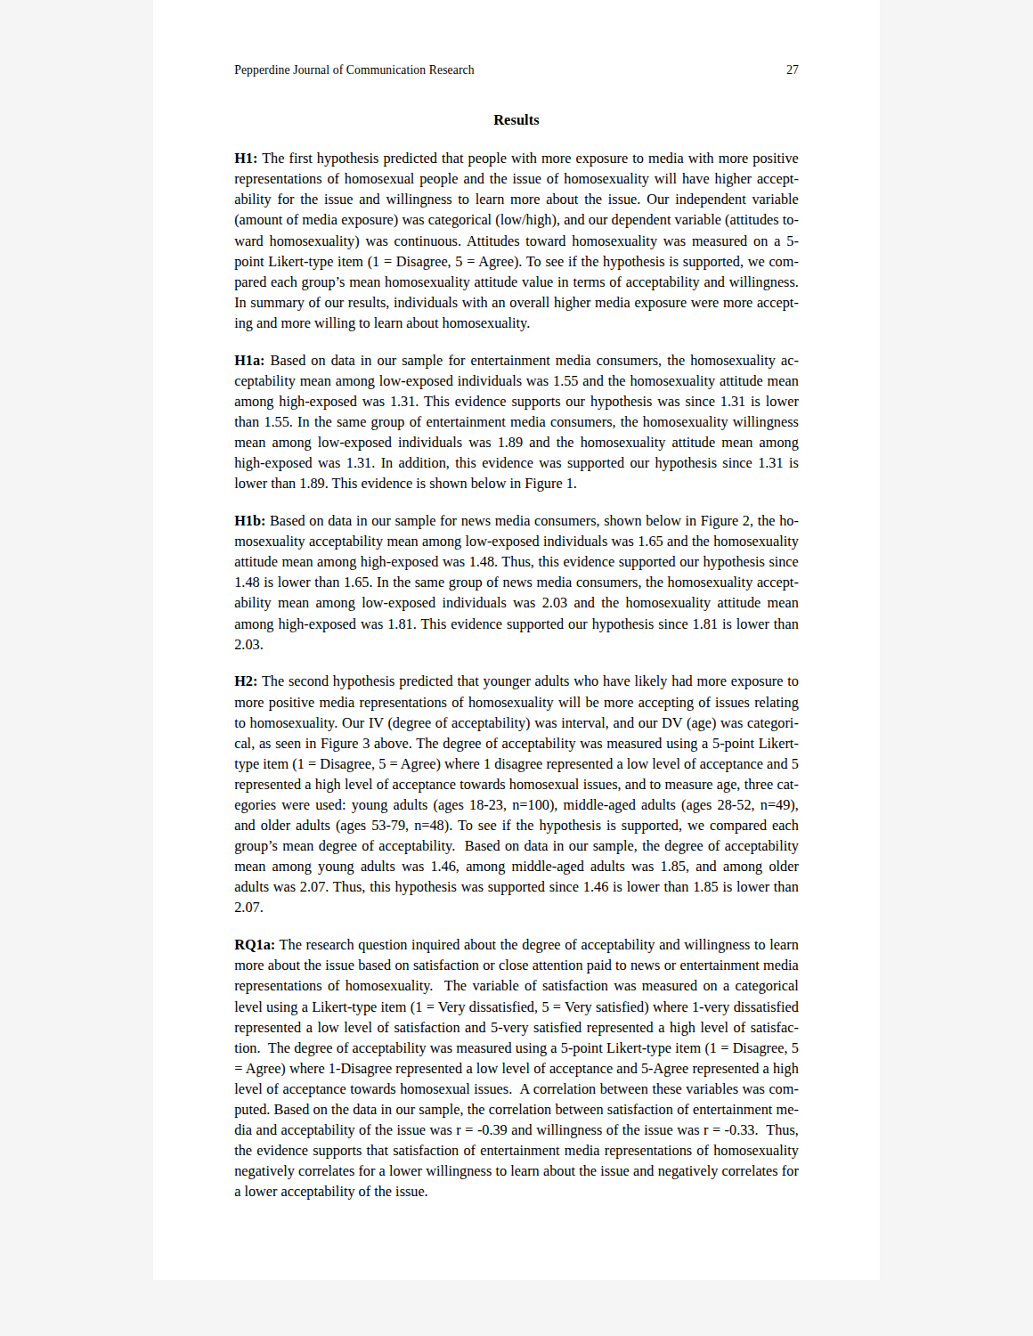Pepperdine Journal of Communication Research 27
Results
H1: The first hypothesis predicted that people with more exposure to media with more positive representations of homosexual people and the issue of homosexuality will have higher acceptability for the issue and willingness to learn more about the issue. Our independent variable (amount of media exposure) was categorical (low/high), and our dependent variable (attitudes toward homosexuality) was continuous. Attitudes toward homosexuality was measured on a 5-point Likert-type item (1 = Disagree, 5 = Agree). To see if the hypothesis is supported, we compared each group’s mean homosexuality attitude value in terms of acceptability and willingness. In summary of our results, individuals with an overall higher media exposure were more accepting and more willing to learn about homosexuality.
H1a: Based on data in our sample for entertainment media consumers, the homosexuality acceptability mean among low-exposed individuals was 1.55 and the homosexuality attitude mean among high-exposed was 1.31. This evidence supports our hypothesis was since 1.31 is lower than 1.55. In the same group of entertainment media consumers, the homosexuality willingness mean among low-exposed individuals was 1.89 and the homosexuality attitude mean among high-exposed was 1.31. In addition, this evidence was supported our hypothesis since 1.31 is lower than 1.89. This evidence is shown below in Figure 1.
H1b: Based on data in our sample for news media consumers, shown below in Figure 2, the homosexuality acceptability mean among low-exposed individuals was 1.65 and the homosexuality attitude mean among high-exposed was 1.48. Thus, this evidence supported our hypothesis since 1.48 is lower than 1.65. In the same group of news media consumers, the homosexuality acceptability mean among low-exposed individuals was 2.03 and the homosexuality attitude mean among high-exposed was 1.81. This evidence supported our hypothesis since 1.81 is lower than 2.03.
H2: The second hypothesis predicted that younger adults who have likely had more exposure to more positive media representations of homosexuality will be more accepting of issues relating to homosexuality. Our IV (degree of acceptability) was interval, and our DV (age) was categorical, as seen in Figure 3 above. The degree of acceptability was measured using a 5-point Likert-type item (1 = Disagree, 5 = Agree) where 1 disagree represented a low level of acceptance and 5 represented a high level of acceptance towards homosexual issues, and to measure age, three categories were used: young adults (ages 18-23, n=100), middle-aged adults (ages 28-52, n=49), and older adults (ages 53-79, n=48). To see if the hypothesis is supported, we compared each group’s mean degree of acceptability. Based on data in our sample, the degree of acceptability mean among young adults was 1.46, among middle-aged adults was 1.85, and among older adults was 2.07. Thus, this hypothesis was supported since 1.46 is lower than 1.85 is lower than 2.07.
RQ1a: The research question inquired about the degree of acceptability and willingness to learn more about the issue based on satisfaction or close attention paid to news or entertainment media representations of homosexuality. The variable of satisfaction was measured on a categorical level using a Likert-type item (1 = Very dissatisfied, 5 = Very satisfied) where 1-very dissatisfied represented a low level of satisfaction and 5-very satisfied represented a high level of satisfaction. The degree of acceptability was measured using a 5-point Likert-type item (1 = Disagree, 5 = Agree) where 1-Disagree represented a low level of acceptance and 5-Agree represented a high level of acceptance towards homosexual issues. A correlation between these variables was computed. Based on the data in our sample, the correlation between satisfaction of entertainment media and acceptability of the issue was r = -0.39 and willingness of the issue was r = -0.33. Thus, the evidence supports that satisfaction of entertainment media representations of homosexuality negatively correlates for a lower willingness to learn about the issue and negatively correlates for a lower acceptability of the issue.